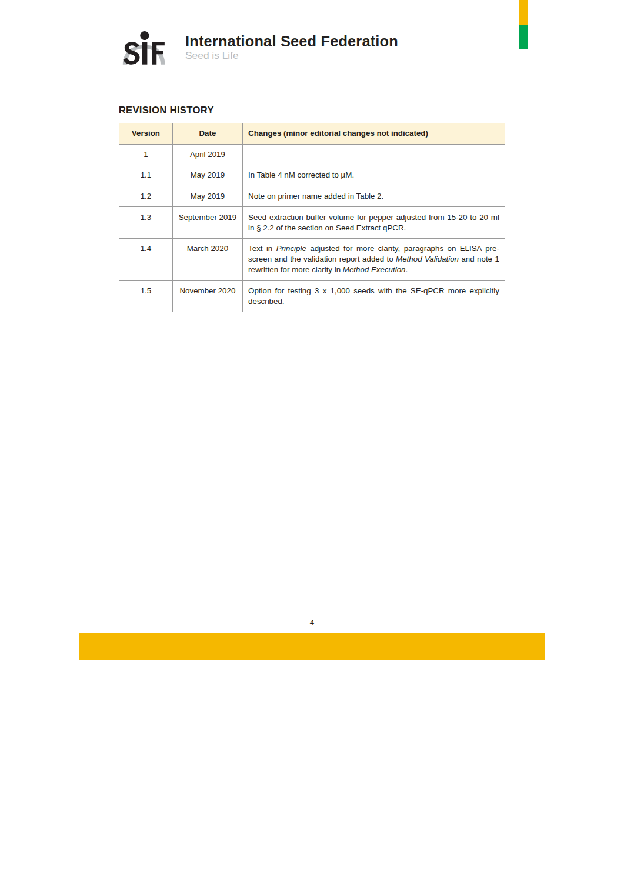International Seed Federation
Seed is Life
REVISION HISTORY
| Version | Date | Changes (minor editorial changes not indicated) |
| --- | --- | --- |
| 1 | April 2019 | |
| 1.1 | May 2019 | In Table 4 nM corrected to µM. |
| 1.2 | May 2019 | Note on primer name added in Table 2. |
| 1.3 | September 2019 | Seed extraction buffer volume for pepper adjusted from 15-20 to 20 ml in § 2.2 of the section on Seed Extract qPCR. |
| 1.4 | March 2020 | Text in Principle adjusted for more clarity, paragraphs on ELISA pre-screen and the validation report added to Method Validation and note 1 rewritten for more clarity in Method Execution . |
| 1.5 | November 2020 | Option for testing 3 x 1,000 seeds with the SE-qPCR more explicitly described. |
4